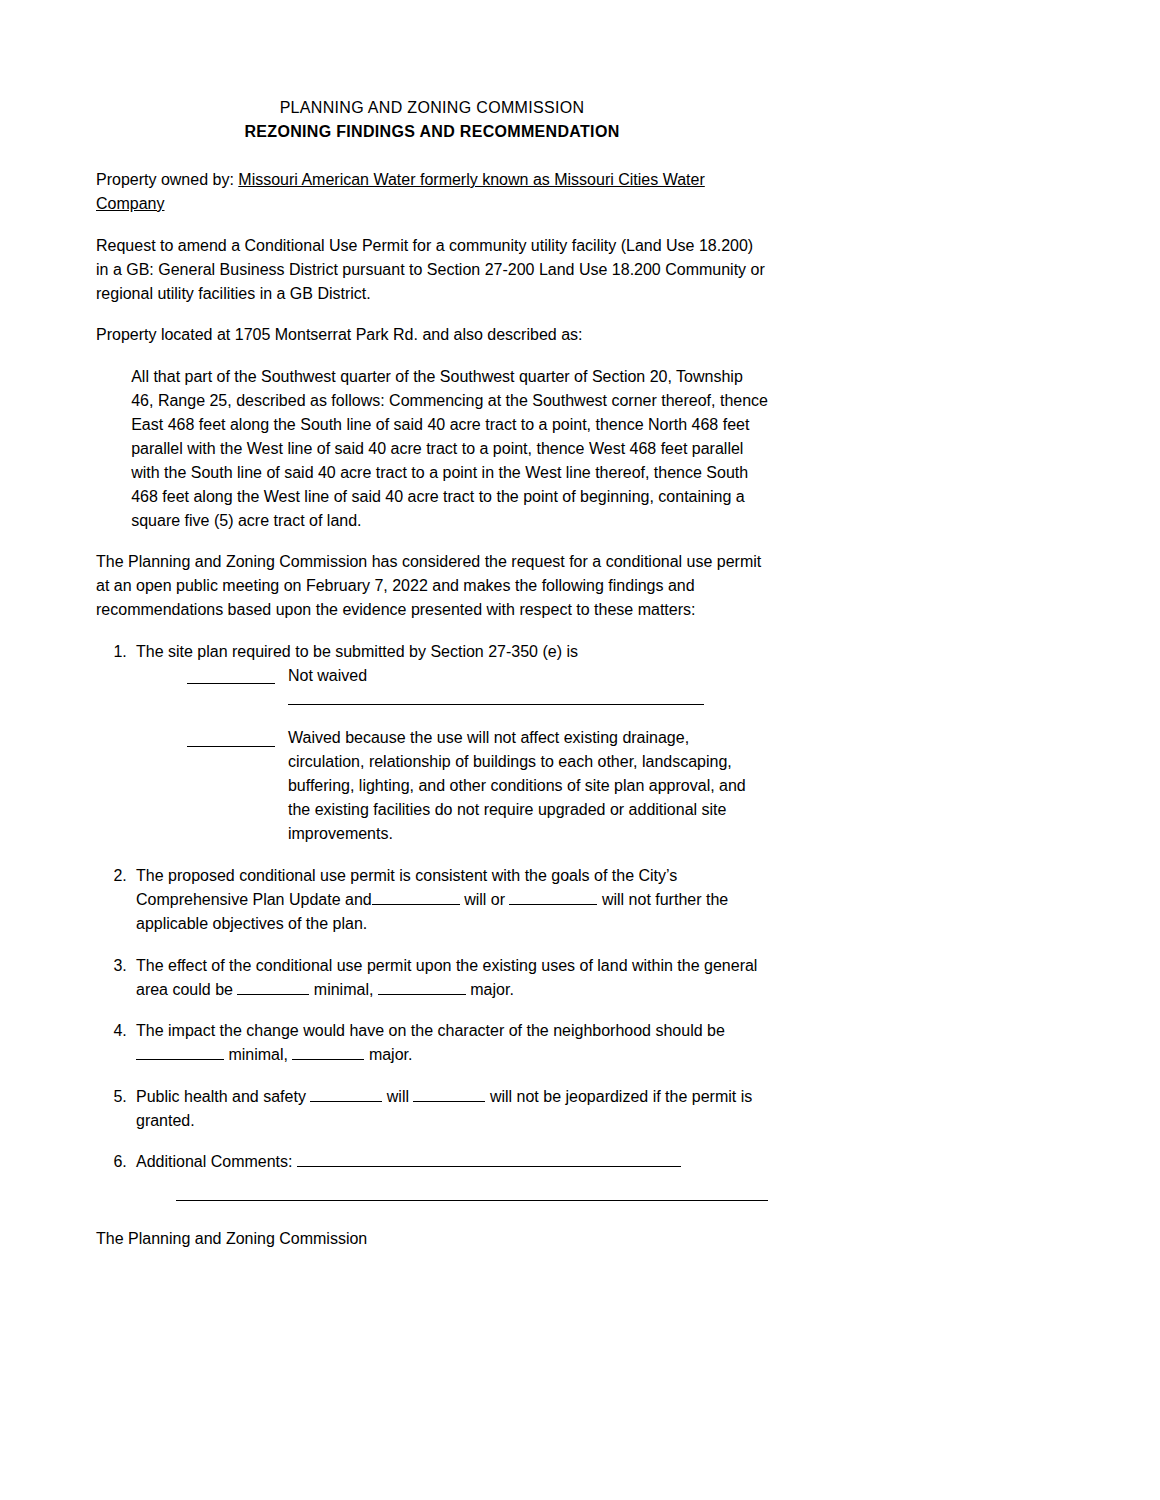PLANNING AND ZONING COMMISSION
REZONING FINDINGS AND RECOMMENDATION
Property owned by: Missouri American Water formerly known as Missouri Cities Water Company
Request to amend a Conditional Use Permit for a community utility facility (Land Use 18.200) in a GB: General Business District pursuant to Section 27-200 Land Use 18.200 Community or regional utility facilities in a GB District.
Property located at 1705 Montserrat Park Rd. and also described as:
All that part of the Southwest quarter of the Southwest quarter of Section 20, Township 46, Range 25, described as follows: Commencing at the Southwest corner thereof, thence East 468 feet along the South line of said 40 acre tract to a point, thence North 468 feet parallel with the West line of said 40 acre tract to a point, thence West 468 feet parallel with the South line of said 40 acre tract to a point in the West line thereof, thence South 468 feet along the West line of said 40 acre tract to the point of beginning, containing a square five (5) acre tract of land.
The Planning and Zoning Commission has considered the request for a conditional use permit at an open public meeting on February 7, 2022 and makes the following findings and recommendations based upon the evidence presented with respect to these matters:
The site plan required to be submitted by Section 27-350 (e) is
Not waived
Waived because the use will not affect existing drainage, circulation, relationship of buildings to each other, landscaping, buffering, lighting, and other conditions of site plan approval, and the existing facilities do not require upgraded or additional site improvements.
The proposed conditional use permit is consistent with the goals of the City’s Comprehensive Plan Update and will or will not further the applicable objectives of the plan.
The effect of the conditional use permit upon the existing uses of land within the general area could be minimal, major.
The impact the change would have on the character of the neighborhood should be minimal, major.
Public health and safety will will not be jeopardized if the permit is granted.
Additional Comments:
The Planning and Zoning Commission